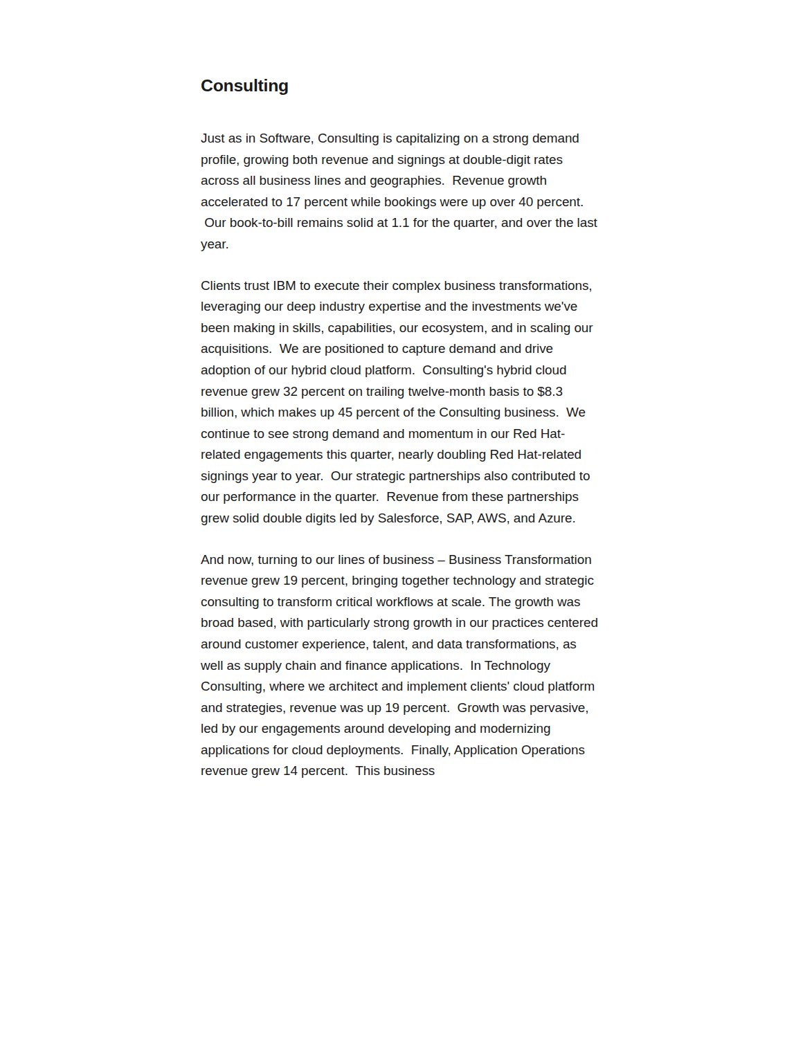Consulting
Just as in Software, Consulting is capitalizing on a strong demand profile, growing both revenue and signings at double-digit rates across all business lines and geographies. Revenue growth accelerated to 17 percent while bookings were up over 40 percent. Our book-to-bill remains solid at 1.1 for the quarter, and over the last year.
Clients trust IBM to execute their complex business transformations, leveraging our deep industry expertise and the investments we've been making in skills, capabilities, our ecosystem, and in scaling our acquisitions. We are positioned to capture demand and drive adoption of our hybrid cloud platform. Consulting's hybrid cloud revenue grew 32 percent on trailing twelve-month basis to $8.3 billion, which makes up 45 percent of the Consulting business. We continue to see strong demand and momentum in our Red Hat-related engagements this quarter, nearly doubling Red Hat-related signings year to year. Our strategic partnerships also contributed to our performance in the quarter. Revenue from these partnerships grew solid double digits led by Salesforce, SAP, AWS, and Azure.
And now, turning to our lines of business – Business Transformation revenue grew 19 percent, bringing together technology and strategic consulting to transform critical workflows at scale. The growth was broad based, with particularly strong growth in our practices centered around customer experience, talent, and data transformations, as well as supply chain and finance applications. In Technology Consulting, where we architect and implement clients' cloud platform and strategies, revenue was up 19 percent. Growth was pervasive, led by our engagements around developing and modernizing applications for cloud deployments. Finally, Application Operations revenue grew 14 percent. This business